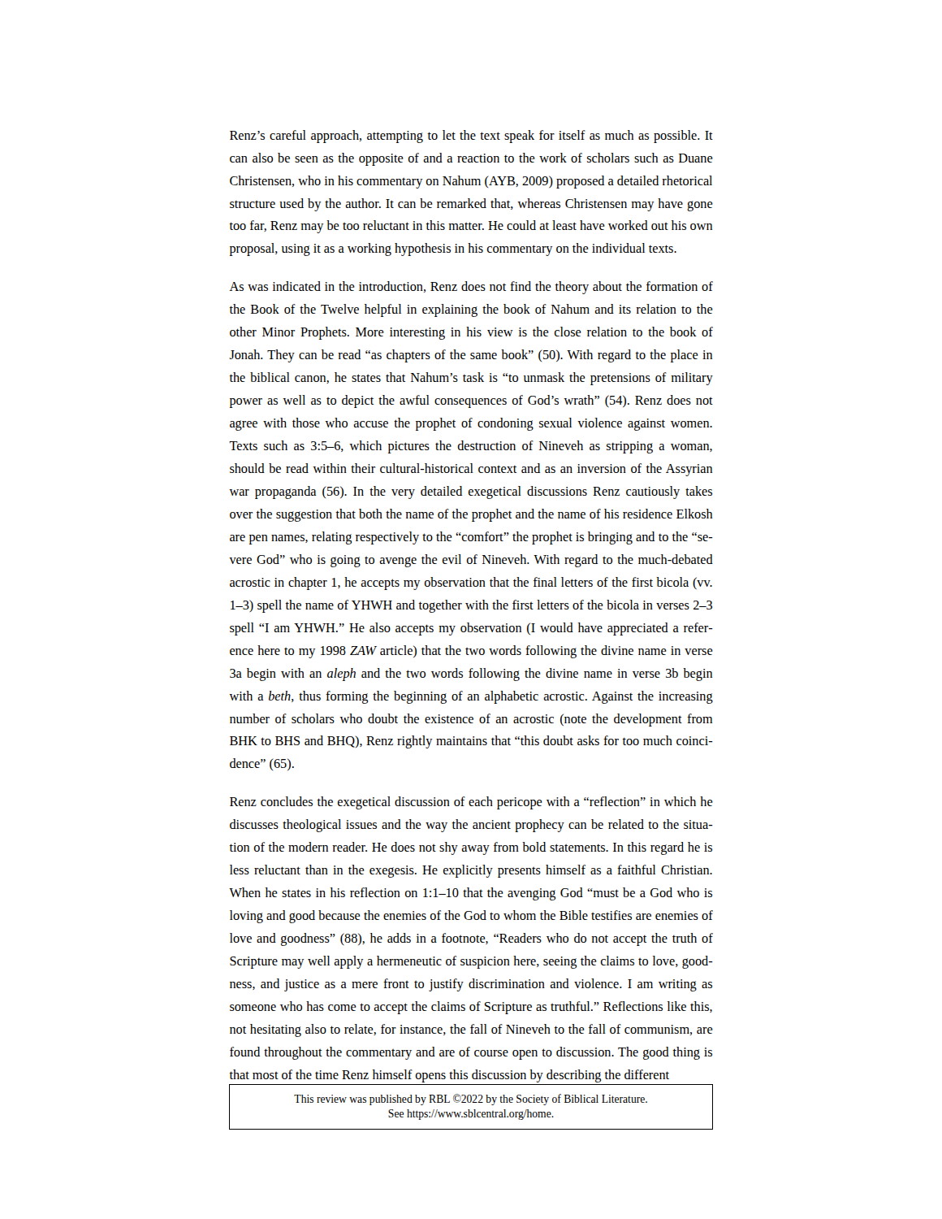Renz’s careful approach, attempting to let the text speak for itself as much as possible. It can also be seen as the opposite of and a reaction to the work of scholars such as Duane Christensen, who in his commentary on Nahum (AYB, 2009) proposed a detailed rhetorical structure used by the author. It can be remarked that, whereas Christensen may have gone too far, Renz may be too reluctant in this matter. He could at least have worked out his own proposal, using it as a working hypothesis in his commentary on the individual texts.
As was indicated in the introduction, Renz does not find the theory about the formation of the Book of the Twelve helpful in explaining the book of Nahum and its relation to the other Minor Prophets. More interesting in his view is the close relation to the book of Jonah. They can be read “as chapters of the same book” (50). With regard to the place in the biblical canon, he states that Nahum’s task is “to unmask the pretensions of military power as well as to depict the awful consequences of God’s wrath” (54). Renz does not agree with those who accuse the prophet of condoning sexual violence against women. Texts such as 3:5–6, which pictures the destruction of Nineveh as stripping a woman, should be read within their cultural-historical context and as an inversion of the Assyrian war propaganda (56). In the very detailed exegetical discussions Renz cautiously takes over the suggestion that both the name of the prophet and the name of his residence Elkosh are pen names, relating respectively to the “comfort” the prophet is bringing and to the “severe God” who is going to avenge the evil of Nineveh. With regard to the much-debated acrostic in chapter 1, he accepts my observation that the final letters of the first bicola (vv. 1–3) spell the name of YHWH and together with the first letters of the bicola in verses 2–3 spell “I am YHWH.” He also accepts my observation (I would have appreciated a reference here to my 1998 ZAW article) that the two words following the divine name in verse 3a begin with an aleph and the two words following the divine name in verse 3b begin with a beth, thus forming the beginning of an alphabetic acrostic. Against the increasing number of scholars who doubt the existence of an acrostic (note the development from BHK to BHS and BHQ), Renz rightly maintains that “this doubt asks for too much coincidence” (65).
Renz concludes the exegetical discussion of each pericope with a “reflection” in which he discusses theological issues and the way the ancient prophecy can be related to the situation of the modern reader. He does not shy away from bold statements. In this regard he is less reluctant than in the exegesis. He explicitly presents himself as a faithful Christian. When he states in his reflection on 1:1–10 that the avenging God “must be a God who is loving and good because the enemies of the God to whom the Bible testifies are enemies of love and goodness” (88), he adds in a footnote, “Readers who do not accept the truth of Scripture may well apply a hermeneutic of suspicion here, seeing the claims to love, goodness, and justice as a mere front to justify discrimination and violence. I am writing as someone who has come to accept the claims of Scripture as truthful.” Reflections like this, not hesitating also to relate, for instance, the fall of Nineveh to the fall of communism, are found throughout the commentary and are of course open to discussion. The good thing is that most of the time Renz himself opens this discussion by describing the different
This review was published by RBL ©2022 by the Society of Biblical Literature.
See https://www.sblcentral.org/home.